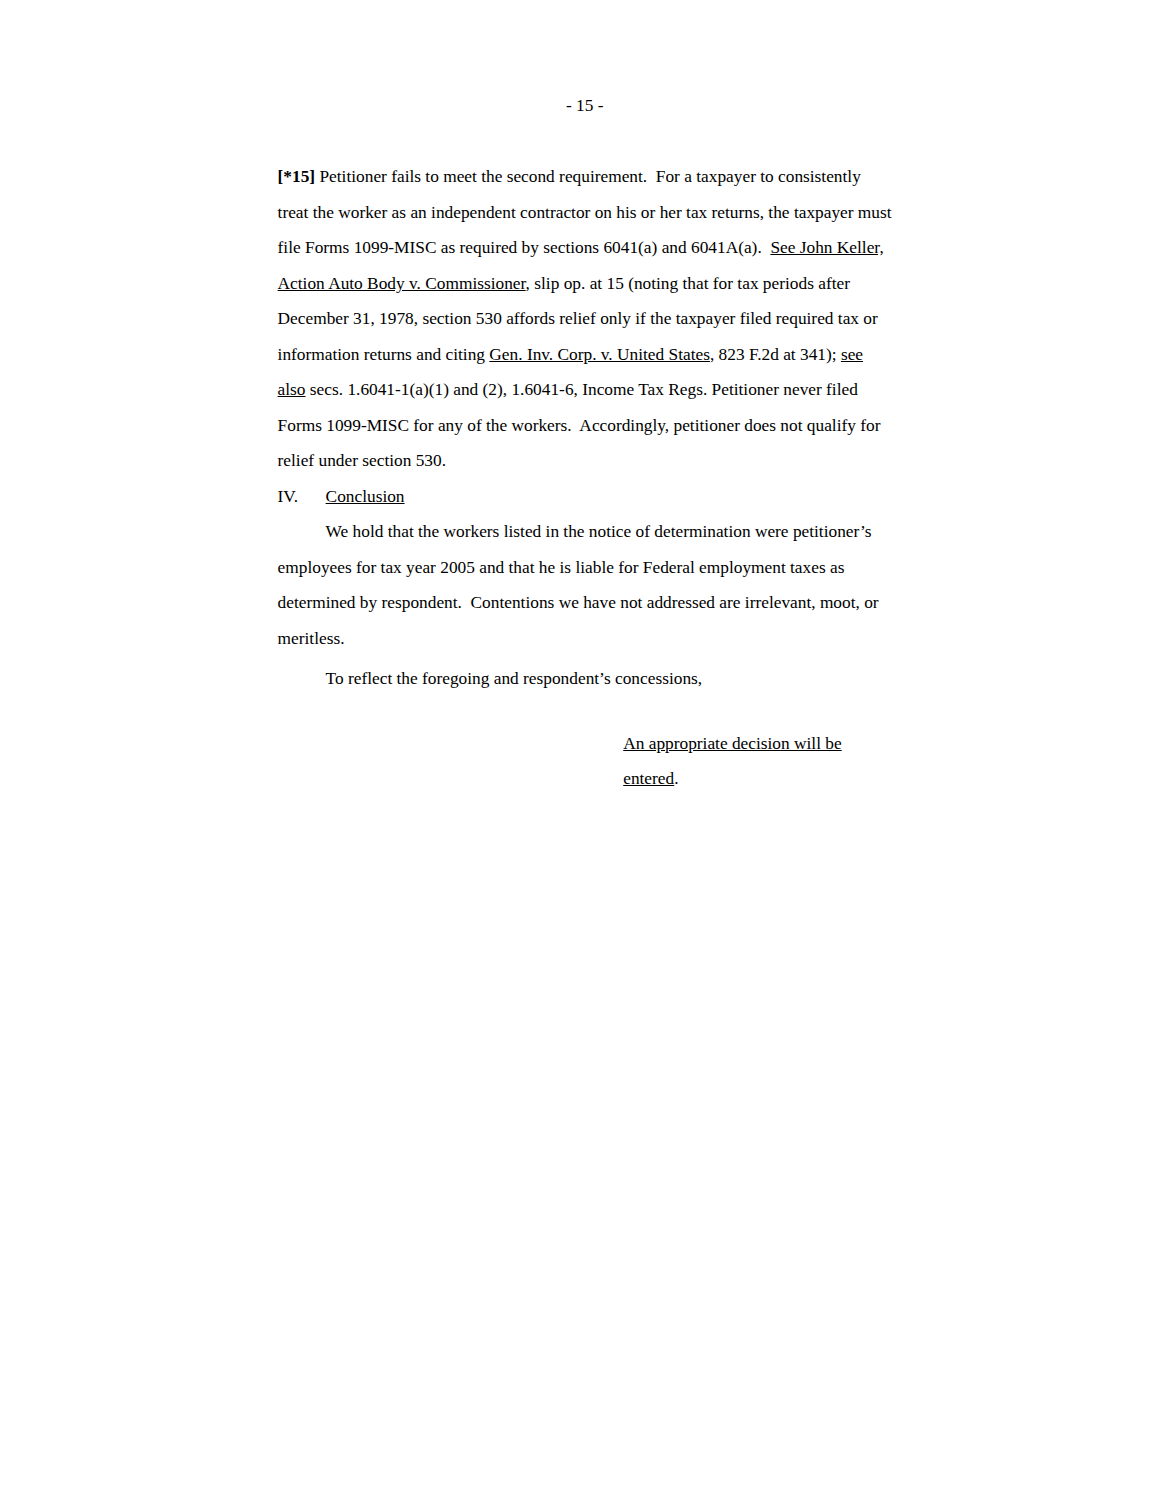- 15 -
[*15] Petitioner fails to meet the second requirement. For a taxpayer to consistently treat the worker as an independent contractor on his or her tax returns, the taxpayer must file Forms 1099-MISC as required by sections 6041(a) and 6041A(a). See John Keller, Action Auto Body v. Commissioner, slip op. at 15 (noting that for tax periods after December 31, 1978, section 530 affords relief only if the taxpayer filed required tax or information returns and citing Gen. Inv. Corp. v. United States, 823 F.2d at 341); see also secs. 1.6041-1(a)(1) and (2), 1.6041-6, Income Tax Regs. Petitioner never filed Forms 1099-MISC for any of the workers. Accordingly, petitioner does not qualify for relief under section 530.
IV. Conclusion
We hold that the workers listed in the notice of determination were petitioner’s employees for tax year 2005 and that he is liable for Federal employment taxes as determined by respondent. Contentions we have not addressed are irrelevant, moot, or meritless.
To reflect the foregoing and respondent’s concessions,
An appropriate decision will be
entered.